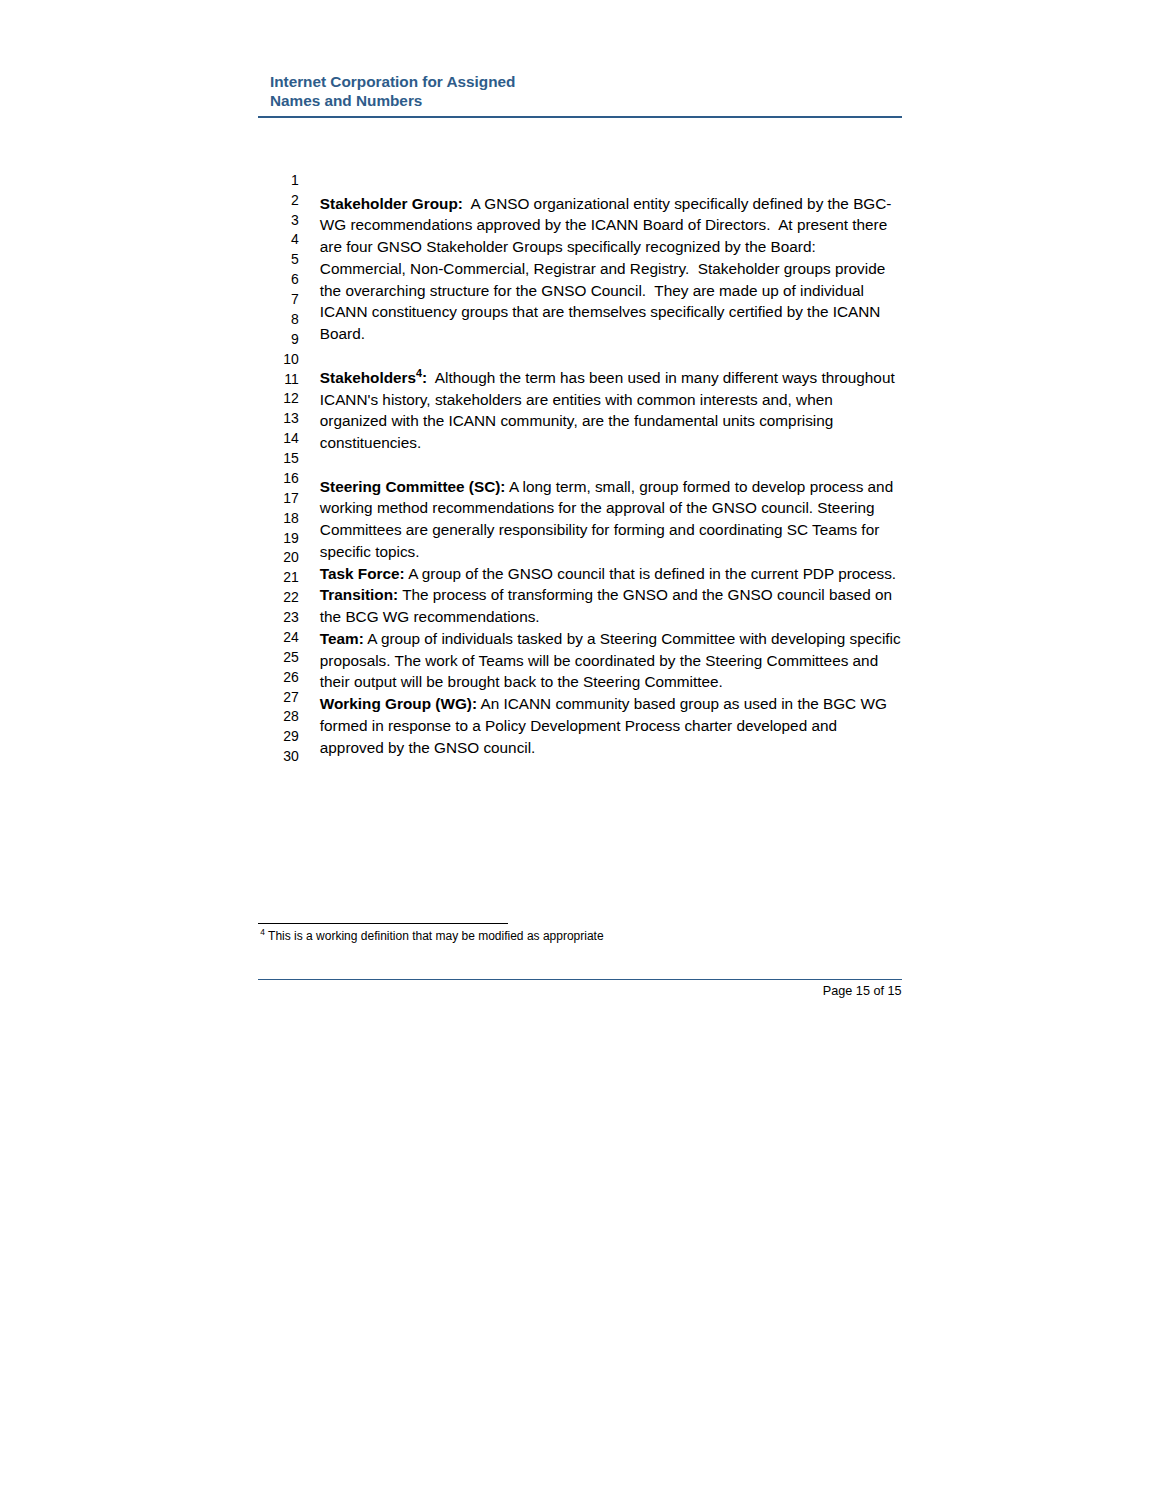Internet Corporation for Assigned
Names and Numbers
1
2
3
4
5
6
7
8
9
10
11
12
13
14
15
16
17
18
19
20
21
22
23
24
25
26
27
28
29
30
Stakeholder Group: A GNSO organizational entity specifically defined by the BGC-WG recommendations approved by the ICANN Board of Directors. At present there are four GNSO Stakeholder Groups specifically recognized by the Board: Commercial, Non-Commercial, Registrar and Registry. Stakeholder groups provide the overarching structure for the GNSO Council. They are made up of individual ICANN constituency groups that are themselves specifically certified by the ICANN Board.
Stakeholders4: Although the term has been used in many different ways throughout ICANN's history, stakeholders are entities with common interests and, when organized with the ICANN community, are the fundamental units comprising constituencies.
Steering Committee (SC): A long term, small, group formed to develop process and working method recommendations for the approval of the GNSO council. Steering Committees are generally responsibility for forming and coordinating SC Teams for specific topics.
Task Force: A group of the GNSO council that is defined in the current PDP process.
Transition: The process of transforming the GNSO and the GNSO council based on the BCG WG recommendations.
Team: A group of individuals tasked by a Steering Committee with developing specific proposals. The work of Teams will be coordinated by the Steering Committees and their output will be brought back to the Steering Committee.
Working Group (WG): An ICANN community based group as used in the BGC WG formed in response to a Policy Development Process charter developed and approved by the GNSO council.
4 This is a working definition that may be modified as appropriate
Page 15 of 15